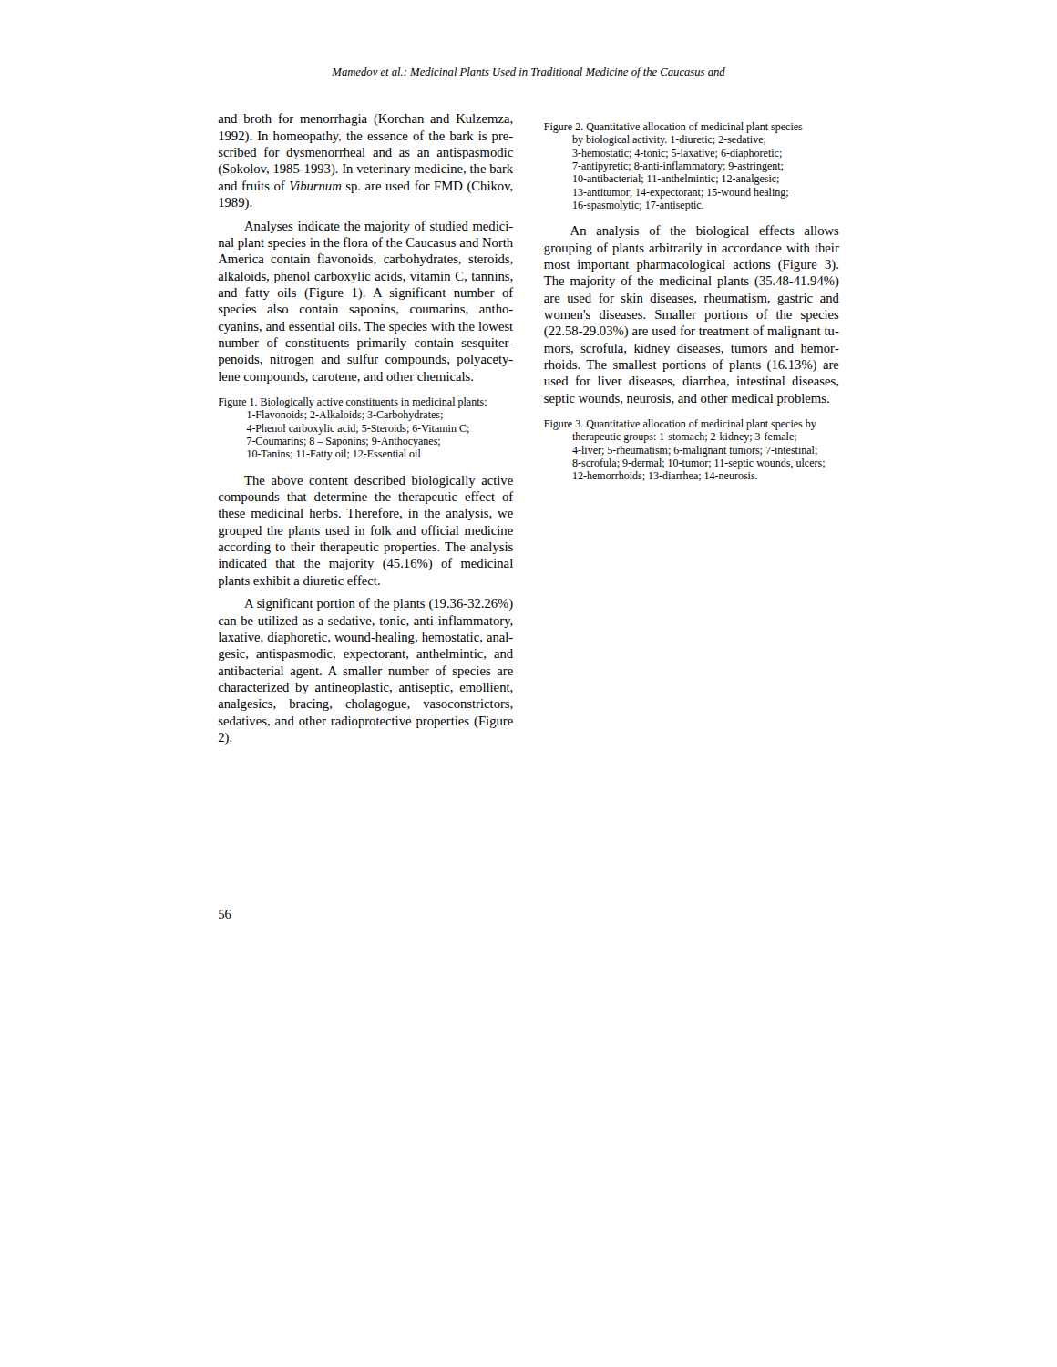Mamedov et al.: Medicinal Plants Used in Traditional Medicine of the Caucasus and
and broth for menorrhagia (Korchan and Kulzemza, 1992). In homeopathy, the essence of the bark is prescribed for dysmenorrheal and as an antispasmodic (Sokolov, 1985-1993). In veterinary medicine, the bark and fruits of Viburnum sp. are used for FMD (Chikov, 1989).
Analyses indicate the majority of studied medicinal plant species in the flora of the Caucasus and North America contain flavonoids, carbohydrates, steroids, alkaloids, phenol carboxylic acids, vitamin C, tannins, and fatty oils (Figure 1). A significant number of species also contain saponins, coumarins, anthocyanins, and essential oils. The species with the lowest number of constituents primarily contain sesquiterpenoids, nitrogen and sulfur compounds, polyacetylene compounds, carotene, and other chemicals.
Figure 1. Biologically active constituents in medicinal plants: 1-Flavonoids; 2-Alkaloids; 3-Carbohydrates; 4-Phenol carboxylic acid; 5-Steroids; 6-Vitamin C; 7-Coumarins; 8 – Saponins; 9-Anthocyanes; 10-Tanins; 11-Fatty oil; 12-Essential oil
The above content described biologically active compounds that determine the therapeutic effect of these medicinal herbs. Therefore, in the analysis, we grouped the plants used in folk and official medicine according to their therapeutic properties. The analysis indicated that the majority (45.16%) of medicinal plants exhibit a diuretic effect.
A significant portion of the plants (19.36-32.26%) can be utilized as a sedative, tonic, anti-inflammatory, laxative, diaphoretic, wound-healing, hemostatic, analgesic, antispasmodic, expectorant, anthelmintic, and antibacterial agent. A smaller number of species are characterized by antineoplastic, antiseptic, emollient, analgesics, bracing, cholagogue, vasoconstrictors, sedatives, and other radioprotective properties (Figure 2).
Figure 2. Quantitative allocation of medicinal plant species by biological activity. 1-diuretic; 2-sedative; 3-hemostatic; 4-tonic; 5-laxative; 6-diaphoretic; 7-antipyretic; 8-anti-inflammatory; 9-astringent; 10-antibacterial; 11-anthelmintic; 12-analgesic; 13-antitumor; 14-expectorant; 15-wound healing; 16-spasmolytic; 17-antiseptic.
An analysis of the biological effects allows grouping of plants arbitrarily in accordance with their most important pharmacological actions (Figure 3). The majority of the medicinal plants (35.48-41.94%) are used for skin diseases, rheumatism, gastric and women's diseases. Smaller portions of the species (22.58-29.03%) are used for treatment of malignant tumors, scrofula, kidney diseases, tumors and hemorrhoids. The smallest portions of plants (16.13%) are used for liver diseases, diarrhea, intestinal diseases, septic wounds, neurosis, and other medical problems.
Figure 3. Quantitative allocation of medicinal plant species by therapeutic groups: 1-stomach; 2-kidney; 3-female; 4-liver; 5-rheumatism; 6-malignant tumors; 7-intestinal; 8-scrofula; 9-dermal; 10-tumor; 11-septic wounds, ulcers; 12-hemorrhoids; 13-diarrhea; 14-neurosis.
56